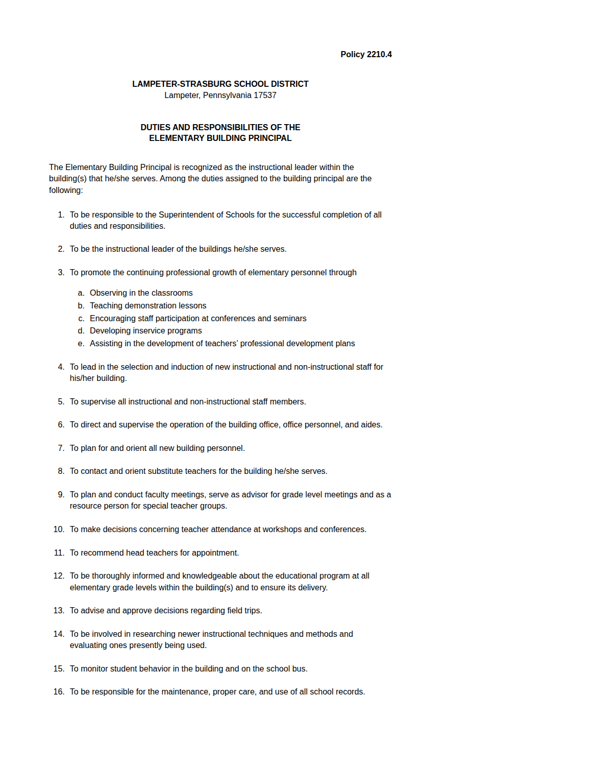Policy 2210.4
LAMPETER-STRASBURG SCHOOL DISTRICT
Lampeter, Pennsylvania 17537
DUTIES AND RESPONSIBILITIES OF THE
ELEMENTARY BUILDING PRINCIPAL
The Elementary Building Principal is recognized as the instructional leader within the building(s) that he/she serves. Among the duties assigned to the building principal are the following:
To be responsible to the Superintendent of Schools for the successful completion of all duties and responsibilities.
To be the instructional leader of the buildings he/she serves.
To promote the continuing professional growth of elementary personnel through
Observing in the classrooms
Teaching demonstration lessons
Encouraging staff participation at conferences and seminars
Developing inservice programs
Assisting in the development of teachers’ professional development plans
To lead in the selection and induction of new instructional and non-instructional staff for his/her building.
To supervise all instructional and non-instructional staff members.
To direct and supervise the operation of the building office, office personnel, and aides.
To plan for and orient all new building personnel.
To contact and orient substitute teachers for the building he/she serves.
To plan and conduct faculty meetings, serve as advisor for grade level meetings and as a resource person for special teacher groups.
To make decisions concerning teacher attendance at workshops and conferences.
To recommend head teachers for appointment.
To be thoroughly informed and knowledgeable about the educational program at all elementary grade levels within the building(s) and to ensure its delivery.
To advise and approve decisions regarding field trips.
To be involved in researching newer instructional techniques and methods and evaluating ones presently being used.
To monitor student behavior in the building and on the school bus.
To be responsible for the maintenance, proper care, and use of all school records.